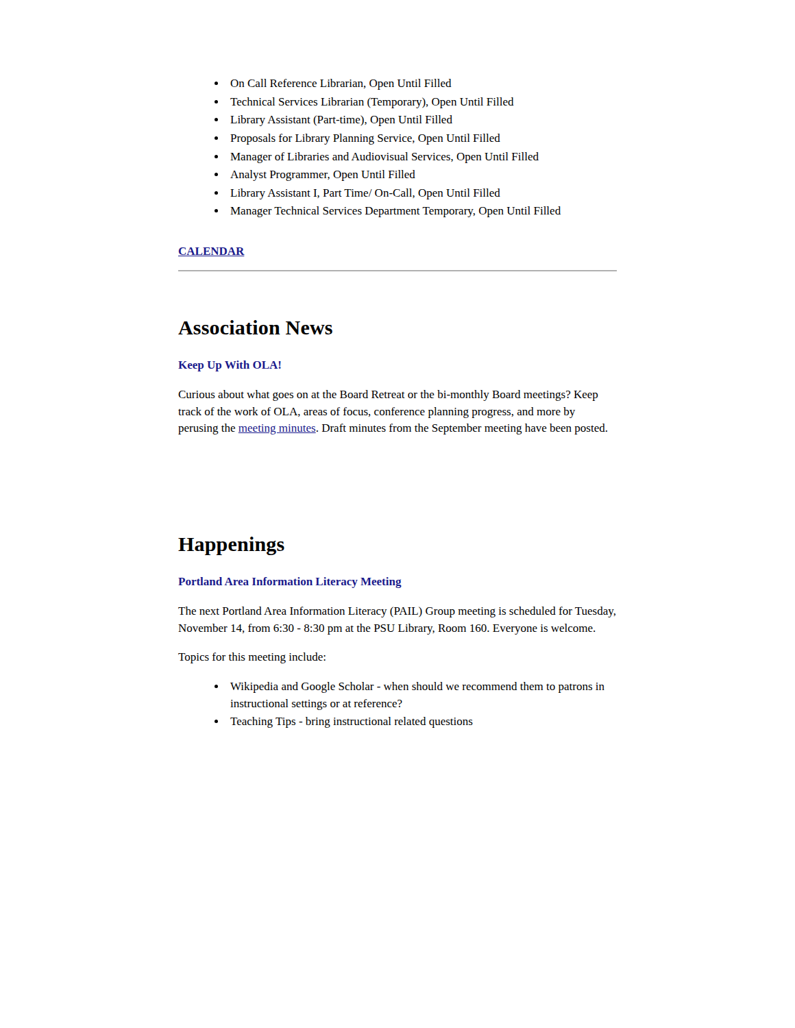On Call Reference Librarian, Open Until Filled
Technical Services Librarian (Temporary), Open Until Filled
Library Assistant (Part-time), Open Until Filled
Proposals for Library Planning Service, Open Until Filled
Manager of Libraries and Audiovisual Services, Open Until Filled
Analyst Programmer, Open Until Filled
Library Assistant I, Part Time/ On-Call, Open Until Filled
Manager Technical Services Department Temporary, Open Until Filled
CALENDAR
Association News
Keep Up With OLA!
Curious about what goes on at the Board Retreat or the bi-monthly Board meetings? Keep track of the work of OLA, areas of focus, conference planning progress, and more by perusing the meeting minutes. Draft minutes from the September meeting have been posted.
Happenings
Portland Area Information Literacy Meeting
The next Portland Area Information Literacy (PAIL) Group meeting is scheduled for Tuesday, November 14, from 6:30 - 8:30 pm at the PSU Library, Room 160. Everyone is welcome.
Topics for this meeting include:
Wikipedia and Google Scholar - when should we recommend them to patrons in instructional settings or at reference?
Teaching Tips - bring instructional related questions